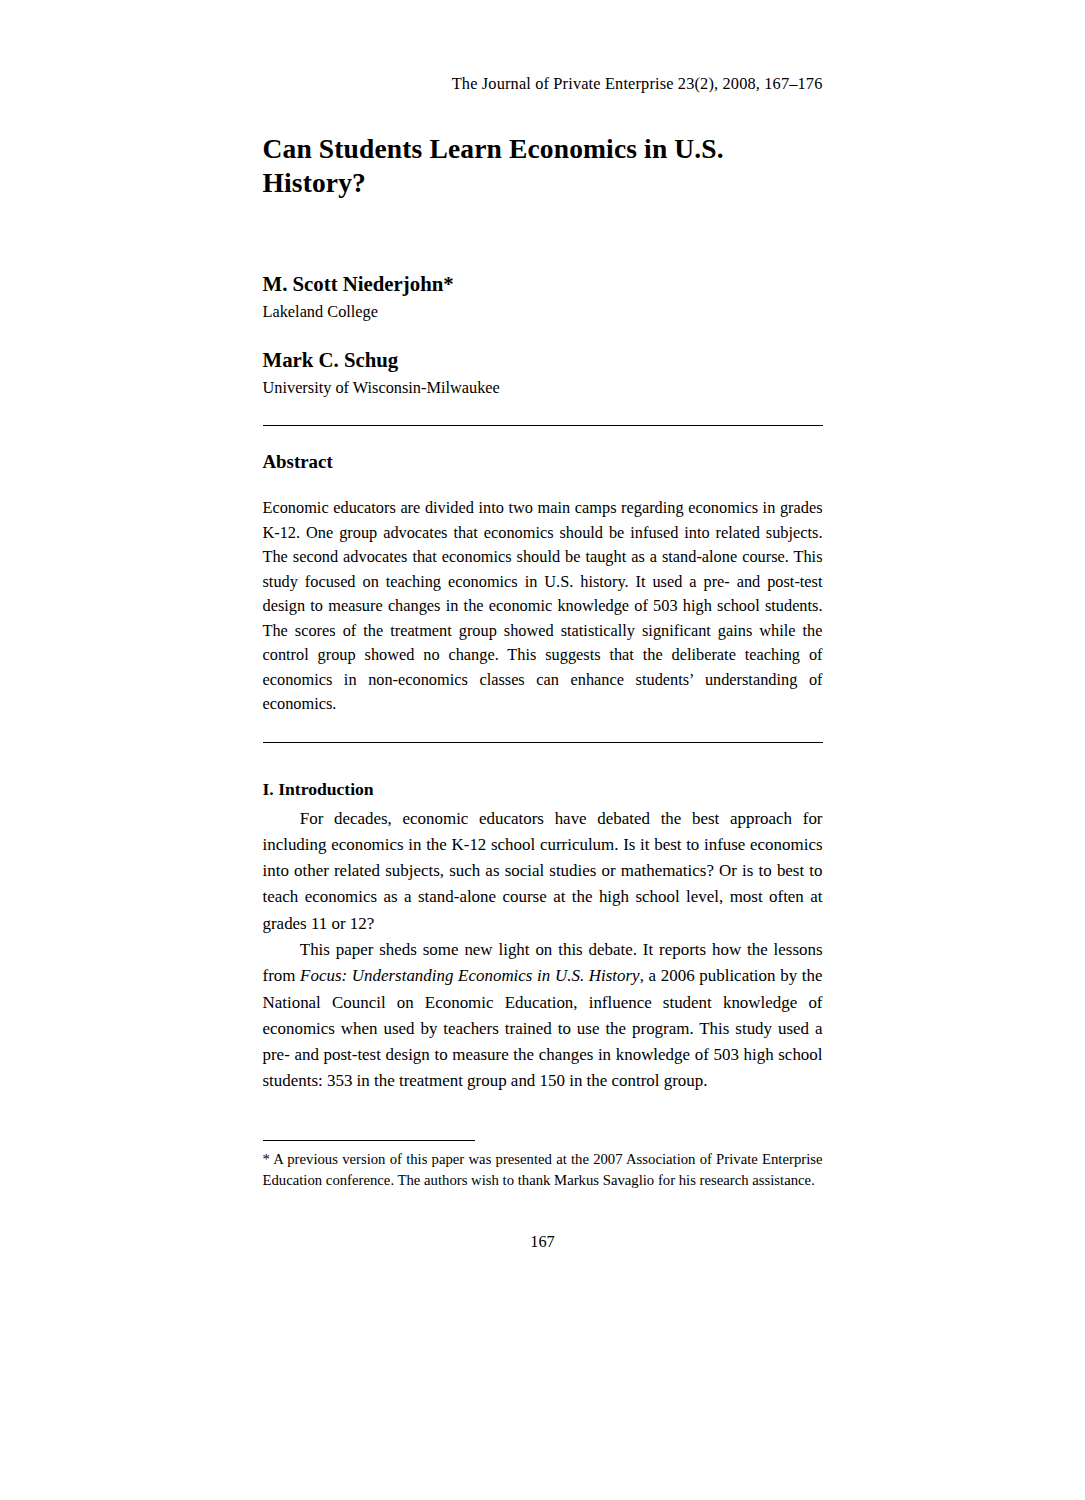The Journal of Private Enterprise 23(2), 2008, 167–176
Can Students Learn Economics in U.S. History?
M. Scott Niederjohn*
Lakeland College
Mark C. Schug
University of Wisconsin-Milwaukee
Abstract
Economic educators are divided into two main camps regarding economics in grades K-12. One group advocates that economics should be infused into related subjects. The second advocates that economics should be taught as a stand-alone course. This study focused on teaching economics in U.S. history. It used a pre- and post-test design to measure changes in the economic knowledge of 503 high school students. The scores of the treatment group showed statistically significant gains while the control group showed no change. This suggests that the deliberate teaching of economics in non-economics classes can enhance students’ understanding of economics.
I. Introduction
For decades, economic educators have debated the best approach for including economics in the K-12 school curriculum. Is it best to infuse economics into other related subjects, such as social studies or mathematics? Or is to best to teach economics as a stand-alone course at the high school level, most often at grades 11 or 12?
This paper sheds some new light on this debate. It reports how the lessons from Focus: Understanding Economics in U.S. History, a 2006 publication by the National Council on Economic Education, influence student knowledge of economics when used by teachers trained to use the program. This study used a pre- and post-test design to measure the changes in knowledge of 503 high school students: 353 in the treatment group and 150 in the control group.
* A previous version of this paper was presented at the 2007 Association of Private Enterprise Education conference. The authors wish to thank Markus Savaglio for his research assistance.
167